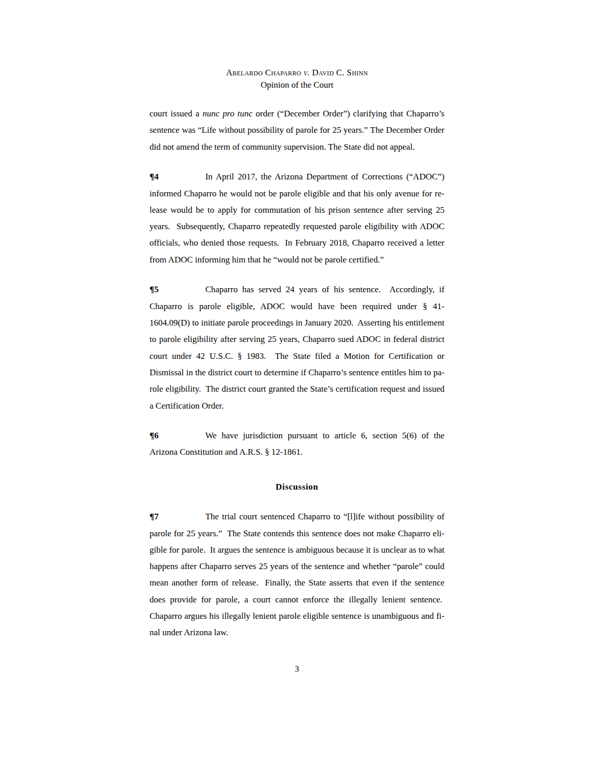Abelardo Chaparro v. David C. Shinn
Opinion of the Court
court issued a nunc pro tunc order (“December Order”) clarifying that Chaparro’s sentence was “Life without possibility of parole for 25 years.” The December Order did not amend the term of community supervision. The State did not appeal.
¶4 In April 2017, the Arizona Department of Corrections (“ADOC”) informed Chaparro he would not be parole eligible and that his only avenue for release would be to apply for commutation of his prison sentence after serving 25 years. Subsequently, Chaparro repeatedly requested parole eligibility with ADOC officials, who denied those requests. In February 2018, Chaparro received a letter from ADOC informing him that he “would not be parole certified.”
¶5 Chaparro has served 24 years of his sentence. Accordingly, if Chaparro is parole eligible, ADOC would have been required under § 41-1604.09(D) to initiate parole proceedings in January 2020. Asserting his entitlement to parole eligibility after serving 25 years, Chaparro sued ADOC in federal district court under 42 U.S.C. § 1983. The State filed a Motion for Certification or Dismissal in the district court to determine if Chaparro’s sentence entitles him to parole eligibility. The district court granted the State’s certification request and issued a Certification Order.
¶6 We have jurisdiction pursuant to article 6, section 5(6) of the Arizona Constitution and A.R.S. § 12-1861.
Discussion
¶7 The trial court sentenced Chaparro to “[l]ife without possibility of parole for 25 years.” The State contends this sentence does not make Chaparro eligible for parole. It argues the sentence is ambiguous because it is unclear as to what happens after Chaparro serves 25 years of the sentence and whether “parole” could mean another form of release. Finally, the State asserts that even if the sentence does provide for parole, a court cannot enforce the illegally lenient sentence. Chaparro argues his illegally lenient parole eligible sentence is unambiguous and final under Arizona law.
3